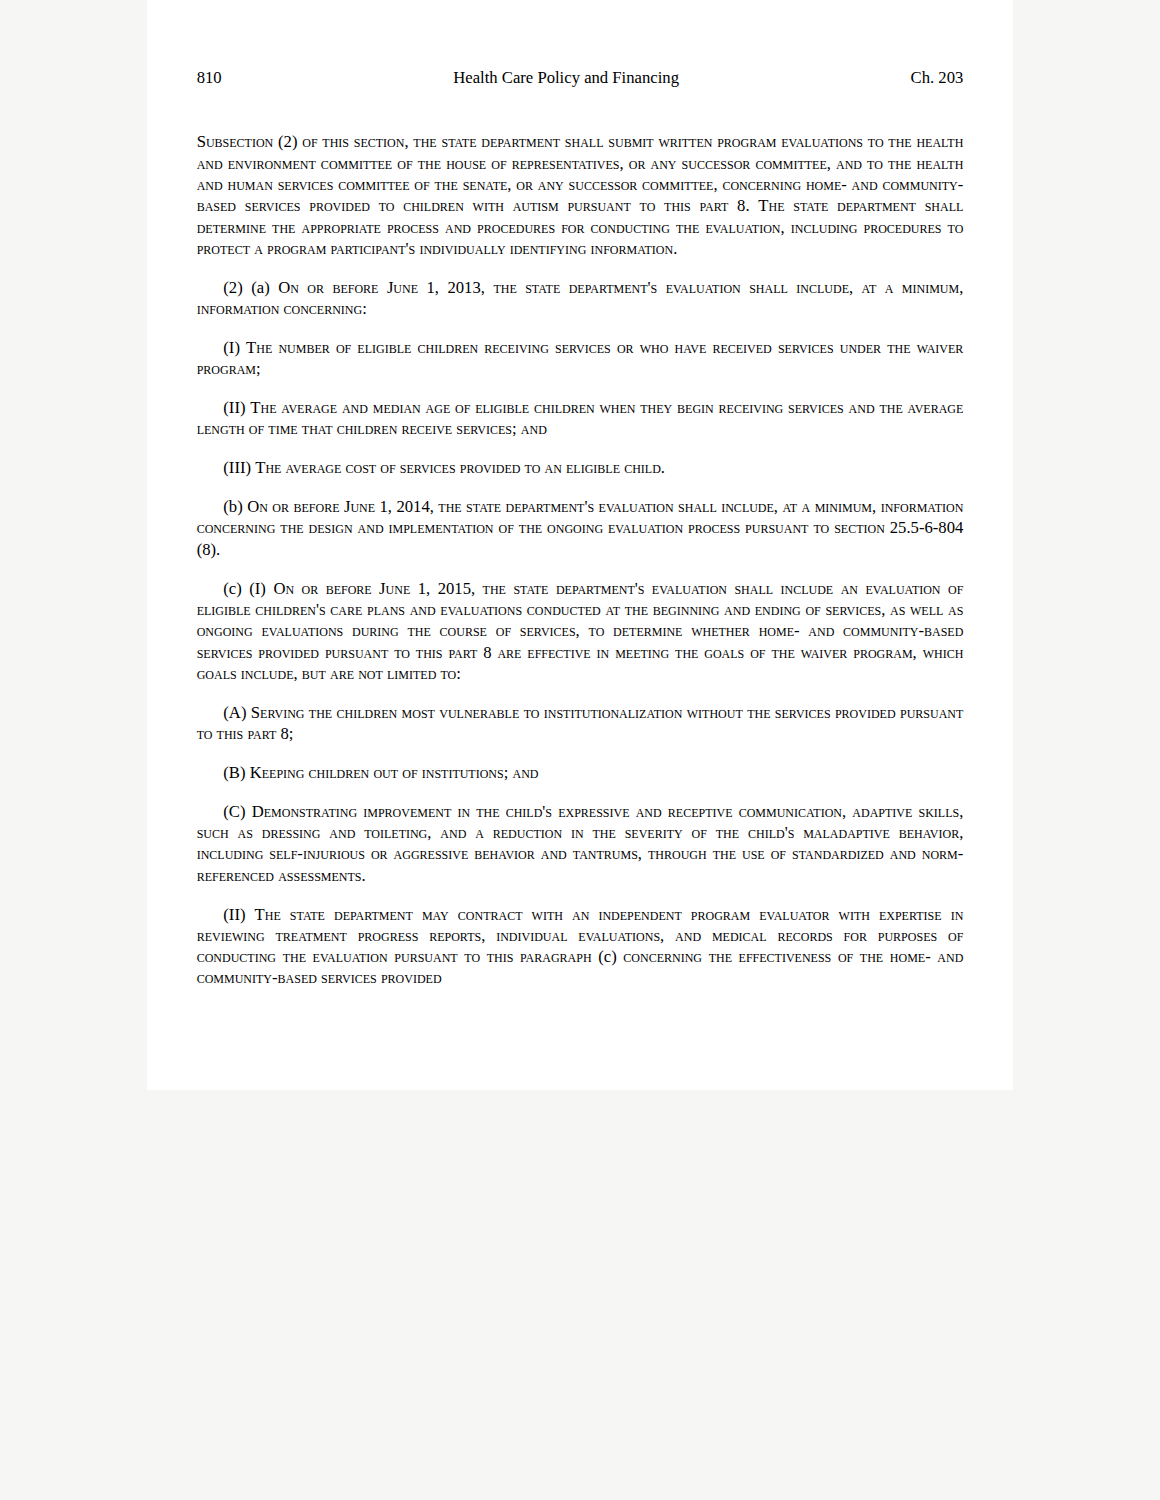810 Health Care Policy and Financing Ch. 203
Subsection (2) of this section, the state department shall submit written program evaluations to the health and environment committee of the house of representatives, or any successor committee, and to the health and human services committee of the senate, or any successor committee, concerning home- and community-based services provided to children with autism pursuant to this part 8. The state department shall determine the appropriate process and procedures for conducting the evaluation, including procedures to protect a program participant's individually identifying information.
(2) (a) On or before June 1, 2013, the state department's evaluation shall include, at a minimum, information concerning:
(I) The number of eligible children receiving services or who have received services under the waiver program;
(II) The average and median age of eligible children when they begin receiving services and the average length of time that children receive services; and
(III) The average cost of services provided to an eligible child.
(b) On or before June 1, 2014, the state department's evaluation shall include, at a minimum, information concerning the design and implementation of the ongoing evaluation process pursuant to section 25.5-6-804 (8).
(c) (I) On or before June 1, 2015, the state department's evaluation shall include an evaluation of eligible children's care plans and evaluations conducted at the beginning and ending of services, as well as ongoing evaluations during the course of services, to determine whether home- and community-based services provided pursuant to this part 8 are effective in meeting the goals of the waiver program, which goals include, but are not limited to:
(A) Serving the children most vulnerable to institutionalization without the services provided pursuant to this part 8;
(B) Keeping children out of institutions; and
(C) Demonstrating improvement in the child's expressive and receptive communication, adaptive skills, such as dressing and toileting, and a reduction in the severity of the child's maladaptive behavior, including self-injurious or aggressive behavior and tantrums, through the use of standardized and norm-referenced assessments.
(II) The state department may contract with an independent program evaluator with expertise in reviewing treatment progress reports, individual evaluations, and medical records for purposes of conducting the evaluation pursuant to this paragraph (c) concerning the effectiveness of the home- and community-based services provided